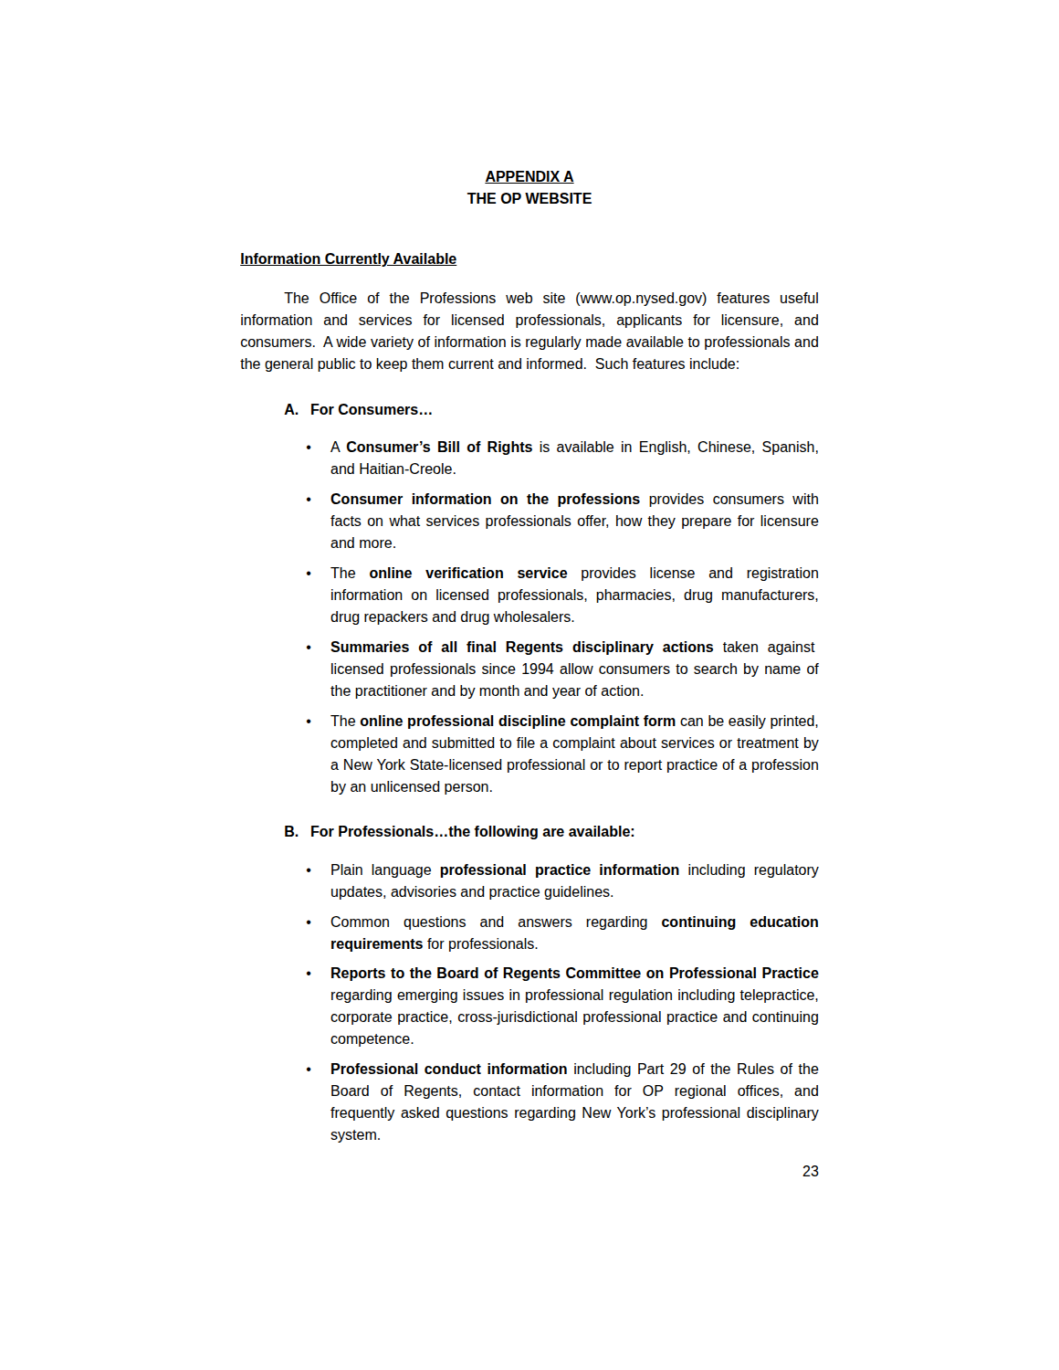APPENDIX A THE OP WEBSITE
Information Currently Available
The Office of the Professions web site (www.op.nysed.gov) features useful information and services for licensed professionals, applicants for licensure, and consumers. A wide variety of information is regularly made available to professionals and the general public to keep them current and informed. Such features include:
A. For Consumers…
A Consumer’s Bill of Rights is available in English, Chinese, Spanish, and Haitian-Creole.
Consumer information on the professions provides consumers with facts on what services professionals offer, how they prepare for licensure and more.
The online verification service provides license and registration information on licensed professionals, pharmacies, drug manufacturers, drug repackers and drug wholesalers.
Summaries of all final Regents disciplinary actions taken against licensed professionals since 1994 allow consumers to search by name of the practitioner and by month and year of action.
The online professional discipline complaint form can be easily printed, completed and submitted to file a complaint about services or treatment by a New York State-licensed professional or to report practice of a profession by an unlicensed person.
B. For Professionals…the following are available:
Plain language professional practice information including regulatory updates, advisories and practice guidelines.
Common questions and answers regarding continuing education requirements for professionals.
Reports to the Board of Regents Committee on Professional Practice regarding emerging issues in professional regulation including telepractice, corporate practice, cross-jurisdictional professional practice and continuing competence.
Professional conduct information including Part 29 of the Rules of the Board of Regents, contact information for OP regional offices, and frequently asked questions regarding New York’s professional disciplinary system.
23